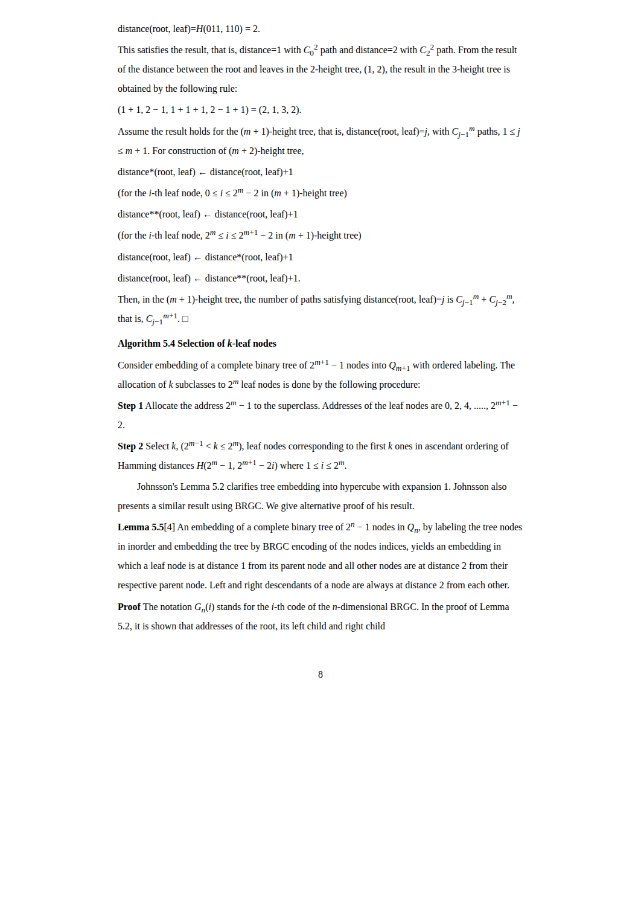distance(root, leaf)=H(011, 110) = 2.
This satisfies the result, that is, distance=1 with C02 path and distance=2 with C22 path. From the result of the distance between the root and leaves in the 2-height tree, (1, 2), the result in the 3-height tree is obtained by the following rule:
(1 + 1, 2 − 1, 1 + 1 + 1, 2 − 1 + 1) = (2, 1, 3, 2).
Assume the result holds for the (m + 1)-height tree, that is, distance(root, leaf)=j, with Cj−1m paths, 1 ≤ j ≤ m + 1. For construction of (m + 2)-height tree,
distance*(root, leaf) ← distance(root, leaf)+1
(for the i-th leaf node, 0 ≤ i ≤ 2m − 2 in (m + 1)-height tree)
distance**(root, leaf) ← distance(root, leaf)+1
(for the i-th leaf node, 2m ≤ i ≤ 2m+1 − 2 in (m + 1)-height tree)
distance(root, leaf) ← distance*(root, leaf)+1
distance(root, leaf) ← distance**(root, leaf)+1.
Then, in the (m + 1)-height tree, the number of paths satisfying distance(root, leaf)=j is Cj−1m + Cj−2m, that is, Cj−1m+1. □
Algorithm 5.4 Selection of k-leaf nodes
Consider embedding of a complete binary tree of 2m+1 − 1 nodes into Qm+1 with ordered labeling. The allocation of k subclasses to 2m leaf nodes is done by the following procedure:
Step 1 Allocate the address 2m − 1 to the superclass. Addresses of the leaf nodes are 0, 2, 4, ....., 2m+1 − 2.
Step 2 Select k, (2m−1 < k ≤ 2m), leaf nodes corresponding to the first k ones in ascendant ordering of Hamming distances H(2m − 1, 2m+1 − 2i) where 1 ≤ i ≤ 2m.
Johnsson's Lemma 5.2 clarifies tree embedding into hypercube with expansion 1. Johnsson also presents a similar result using BRGC. We give alternative proof of his result.
Lemma 5.5[4] An embedding of a complete binary tree of 2n − 1 nodes in Qn, by labeling the tree nodes in inorder and embedding the tree by BRGC encoding of the nodes indices, yields an embedding in which a leaf node is at distance 1 from its parent node and all other nodes are at distance 2 from their respective parent node. Left and right descendants of a node are always at distance 2 from each other.
Proof The notation Gn(i) stands for the i-th code of the n-dimensional BRGC. In the proof of Lemma 5.2, it is shown that addresses of the root, its left child and right child
8